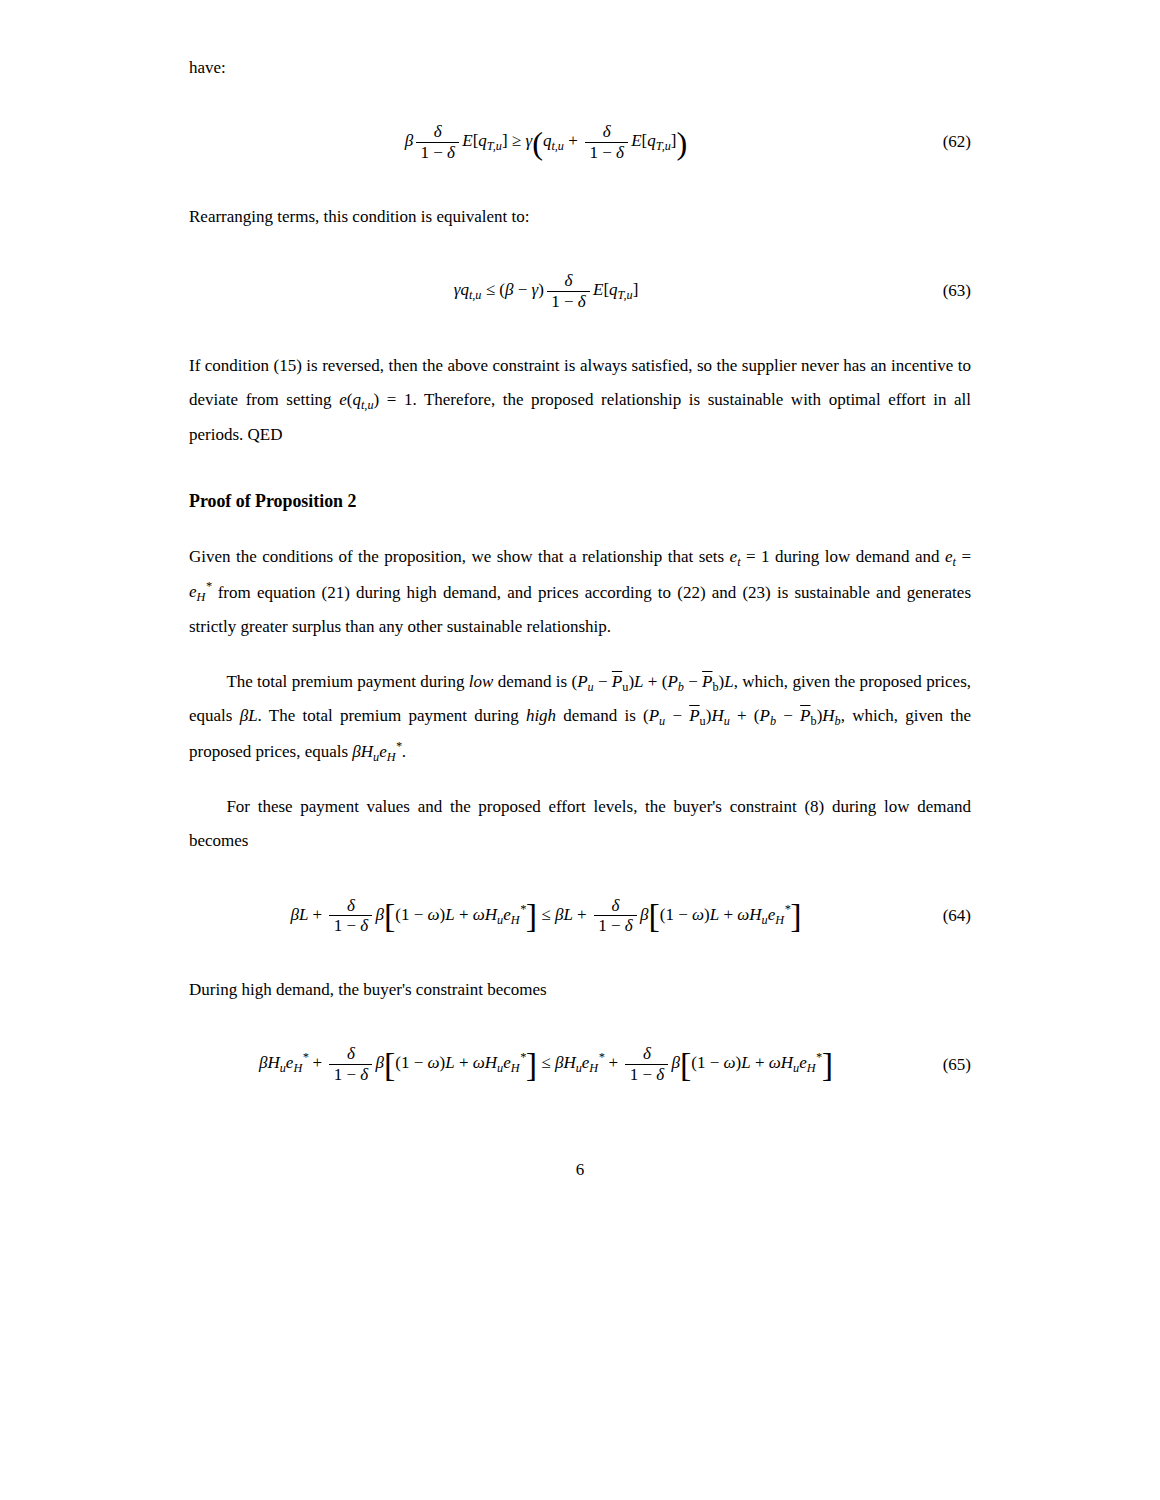have:
βδ 1 − δ E[qT,u] ≥ γ(qt,u + δ 1 − δ E[qT,u])
(62)
Rearranging terms, this condition is equivalent to:
γqt,u ≤ (β − γ)δ 1 − δ E[qT,u]
(63)
If condition (15) is reversed, then the above constraint is always satisfied, so the supplier never has an incentive to deviate from setting e(qt,u) = 1. Therefore, the proposed relationship is sustainable with optimal effort in all periods. QED
Proof of Proposition 2
Given the conditions of the proposition, we show that a relationship that sets et = 1 during low demand and et = eH* from equation (21) during high demand, and prices according to (22) and (23) is sustainable and generates strictly greater surplus than any other sustainable relationship.
The total premium payment during low demand is (Pu − Pu)L + (Pb − Pb)L, which, given the proposed prices, equals βL. The total premium payment during high demand is (Pu − Pu)Hu + (Pb − Pb)Hb, which, given the proposed prices, equals βHueH*.
For these payment values and the proposed effort levels, the buyer's constraint (8) during low demand becomes
βL + δ 1 − δ β[(1 − ω)L + ωHueH*] ≤ βL + δ 1 − δ β[(1 − ω)L + ωHueH*]
(64)
During high demand, the buyer's constraint becomes
βHueH* + δ 1 − δ β[(1 − ω)L + ωHueH*] ≤ βHueH* + δ 1 − δ β[(1 − ω)L + ωHueH*]
(65)
6